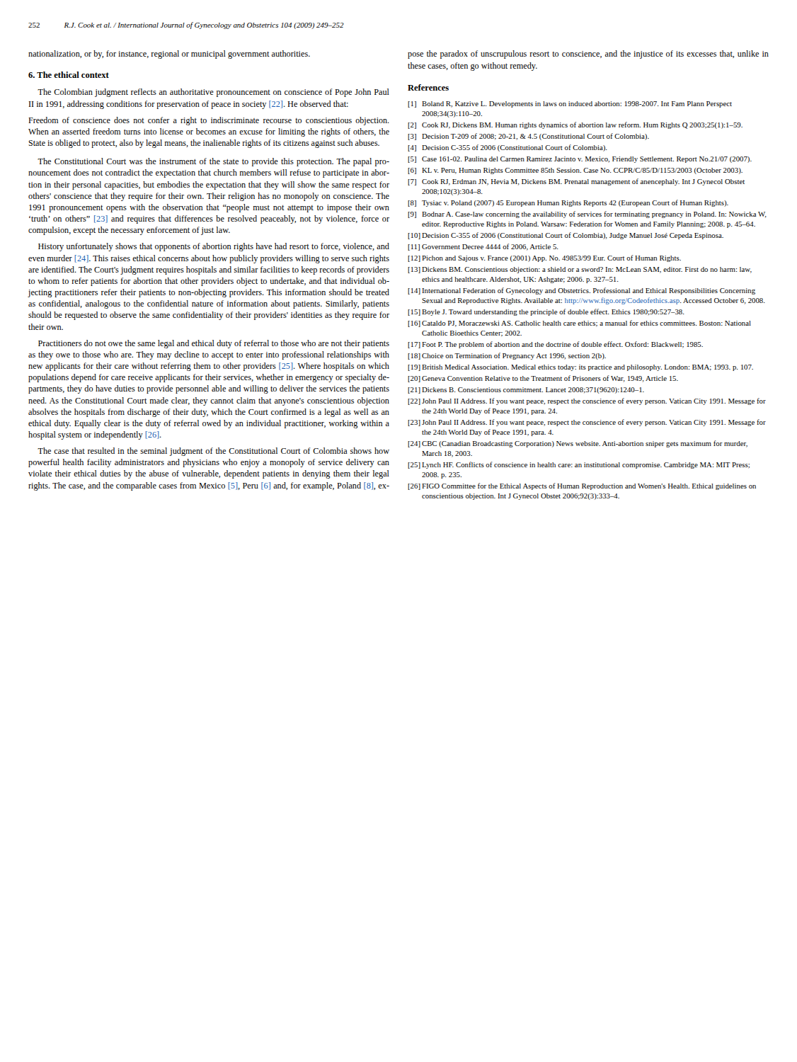252 R.J. Cook et al. / International Journal of Gynecology and Obstetrics 104 (2009) 249–252
nationalization, or by, for instance, regional or municipal government authorities.
6. The ethical context
The Colombian judgment reflects an authoritative pronouncement on conscience of Pope John Paul II in 1991, addressing conditions for preservation of peace in society [22]. He observed that:
Freedom of conscience does not confer a right to indiscriminate recourse to conscientious objection. When an asserted freedom turns into license or becomes an excuse for limiting the rights of others, the State is obliged to protect, also by legal means, the inalienable rights of its citizens against such abuses.
The Constitutional Court was the instrument of the state to provide this protection. The papal pronouncement does not contradict the expectation that church members will refuse to participate in abortion in their personal capacities, but embodies the expectation that they will show the same respect for others' conscience that they require for their own. Their religion has no monopoly on conscience. The 1991 pronouncement opens with the observation that “people must not attempt to impose their own ‘truth’ on others” [23] and requires that differences be resolved peaceably, not by violence, force or compulsion, except the necessary enforcement of just law.
History unfortunately shows that opponents of abortion rights have had resort to force, violence, and even murder [24]. This raises ethical concerns about how publicly providers willing to serve such rights are identified. The Court's judgment requires hospitals and similar facilities to keep records of providers to whom to refer patients for abortion that other providers object to undertake, and that individual objecting practitioners refer their patients to non-objecting providers. This information should be treated as confidential, analogous to the confidential nature of information about patients. Similarly, patients should be requested to observe the same confidentiality of their providers' identities as they require for their own.
Practitioners do not owe the same legal and ethical duty of referral to those who are not their patients as they owe to those who are. They may decline to accept to enter into professional relationships with new applicants for their care without referring them to other providers [25]. Where hospitals on which populations depend for care receive applicants for their services, whether in emergency or specialty departments, they do have duties to provide personnel able and willing to deliver the services the patients need. As the Constitutional Court made clear, they cannot claim that anyone's conscientious objection absolves the hospitals from discharge of their duty, which the Court confirmed is a legal as well as an ethical duty. Equally clear is the duty of referral owed by an individual practitioner, working within a hospital system or independently [26].
The case that resulted in the seminal judgment of the Constitutional Court of Colombia shows how powerful health facility administrators and physicians who enjoy a monopoly of service delivery can violate their ethical duties by the abuse of vulnerable, dependent patients in denying them their legal rights. The case, and the comparable cases from Mexico [5], Peru [6] and, for example, Poland [8], expose the paradox of unscrupulous resort to conscience, and the injustice of its excesses that, unlike in these cases, often go without remedy.
References
[1] Boland R, Katzive L. Developments in laws on induced abortion: 1998-2007. Int Fam Plann Perspect 2008;34(3):110–20.
[2] Cook RJ, Dickens BM. Human rights dynamics of abortion law reform. Hum Rights Q 2003;25(1):1–59.
[3] Decision T-209 of 2008; 20-21, & 4.5 (Constitutional Court of Colombia).
[4] Decision C-355 of 2006 (Constitutional Court of Colombia).
[5] Case 161-02. Paulina del Carmen Ramirez Jacinto v. Mexico, Friendly Settlement. Report No.21/07 (2007).
[6] KL v. Peru, Human Rights Committee 85th Session. Case No. CCPR/C/85/D/1153/2003 (October 2003).
[7] Cook RJ, Erdman JN, Hevia M, Dickens BM. Prenatal management of anencephaly. Int J Gynecol Obstet 2008;102(3):304–8.
[8] Tysiac v. Poland (2007) 45 European Human Rights Reports 42 (European Court of Human Rights).
[9] Bodnar A. Case-law concerning the availability of services for terminating pregnancy in Poland. In: Nowicka W, editor. Reproductive Rights in Poland. Warsaw: Federation for Women and Family Planning; 2008. p. 45–64.
[10] Decision C-355 of 2006 (Constitutional Court of Colombia), Judge Manuel José Cepeda Espinosa.
[11] Government Decree 4444 of 2006, Article 5.
[12] Pichon and Sajous v. France (2001) App. No. 49853/99 Eur. Court of Human Rights.
[13] Dickens BM. Conscientious objection: a shield or a sword? In: McLean SAM, editor. First do no harm: law, ethics and healthcare. Aldershot, UK: Ashgate; 2006. p. 327–51.
[14] International Federation of Gynecology and Obstetrics. Professional and Ethical Responsibilities Concerning Sexual and Reproductive Rights. Available at: http://www.figo.org/Codeofethics.asp. Accessed October 6, 2008.
[15] Boyle J. Toward understanding the principle of double effect. Ethics 1980;90:527–38.
[16] Cataldo PJ, Moraczewski AS. Catholic health care ethics; a manual for ethics committees. Boston: National Catholic Bioethics Center; 2002.
[17] Foot P. The problem of abortion and the doctrine of double effect. Oxford: Blackwell; 1985.
[18] Choice on Termination of Pregnancy Act 1996, section 2(b).
[19] British Medical Association. Medical ethics today: its practice and philosophy. London: BMA; 1993. p. 107.
[20] Geneva Convention Relative to the Treatment of Prisoners of War, 1949, Article 15.
[21] Dickens B. Conscientious commitment. Lancet 2008;371(9620):1240–1.
[22] John Paul II Address. If you want peace, respect the conscience of every person. Vatican City 1991. Message for the 24th World Day of Peace 1991, para. 24.
[23] John Paul II Address. If you want peace, respect the conscience of every person. Vatican City 1991. Message for the 24th World Day of Peace 1991, para. 4.
[24] CBC (Canadian Broadcasting Corporation) News website. Anti-abortion sniper gets maximum for murder, March 18, 2003.
[25] Lynch HF. Conflicts of conscience in health care: an institutional compromise. Cambridge MA: MIT Press; 2008. p. 235.
[26] FIGO Committee for the Ethical Aspects of Human Reproduction and Women's Health. Ethical guidelines on conscientious objection. Int J Gynecol Obstet 2006;92(3):333–4.